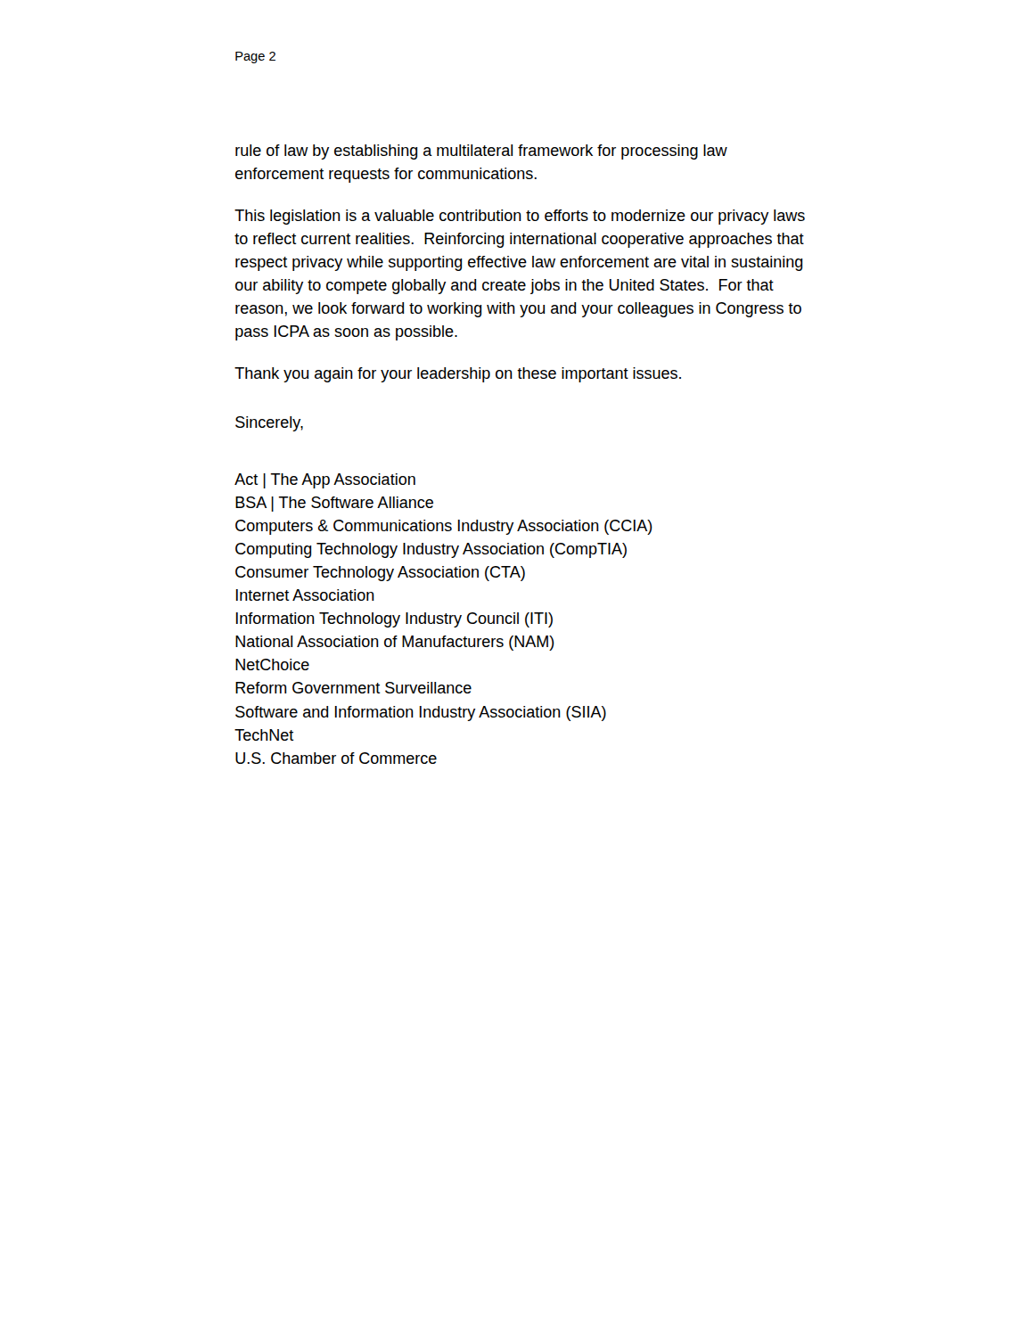Page 2
rule of law by establishing a multilateral framework for processing law enforcement requests for communications.
This legislation is a valuable contribution to efforts to modernize our privacy laws to reflect current realities. Reinforcing international cooperative approaches that respect privacy while supporting effective law enforcement are vital in sustaining our ability to compete globally and create jobs in the United States. For that reason, we look forward to working with you and your colleagues in Congress to pass ICPA as soon as possible.
Thank you again for your leadership on these important issues.
Sincerely,
Act | The App Association
BSA | The Software Alliance
Computers & Communications Industry Association (CCIA)
Computing Technology Industry Association (CompTIA)
Consumer Technology Association (CTA)
Internet Association
Information Technology Industry Council (ITI)
National Association of Manufacturers (NAM)
NetChoice
Reform Government Surveillance
Software and Information Industry Association (SIIA)
TechNet
U.S. Chamber of Commerce